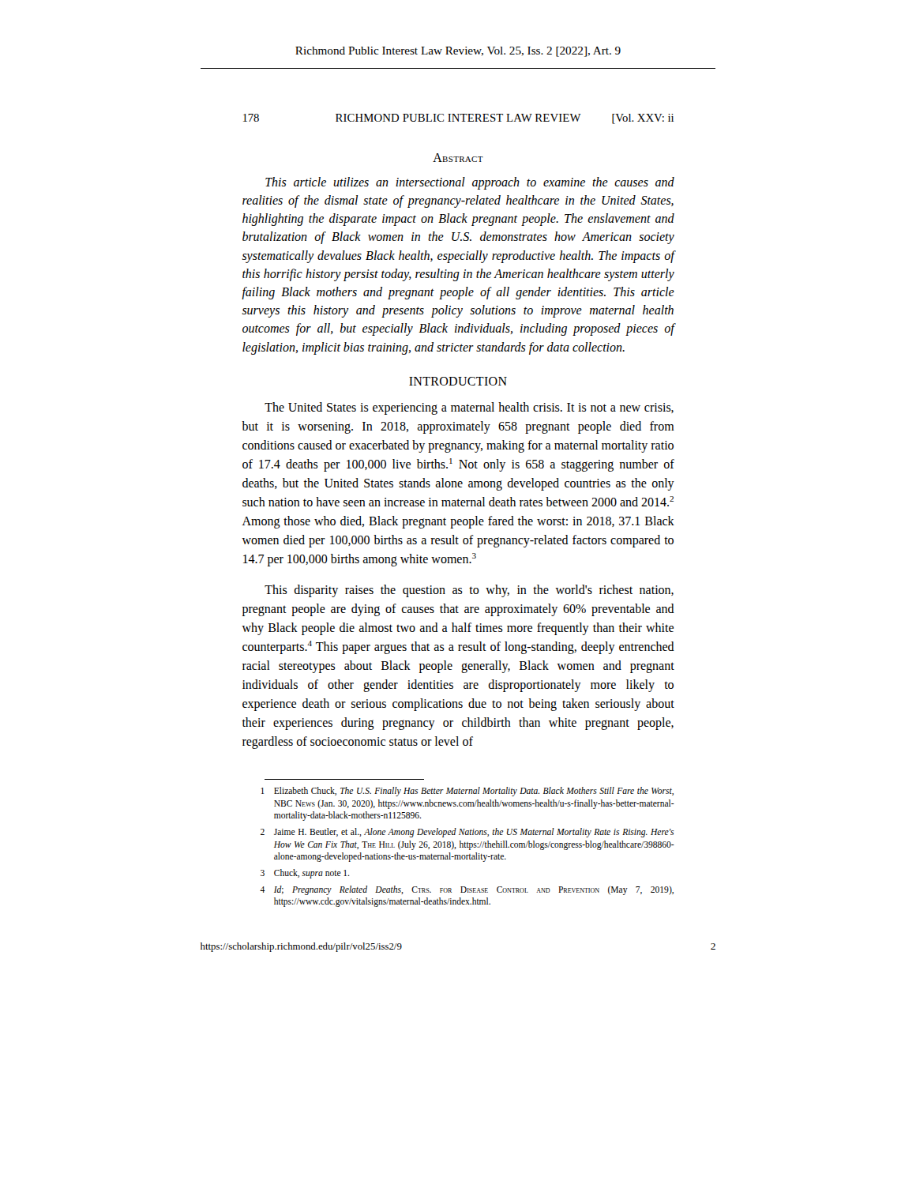Richmond Public Interest Law Review, Vol. 25, Iss. 2 [2022], Art. 9
178 RICHMOND PUBLIC INTEREST LAW REVIEW [Vol. XXV: ii
Abstract
This article utilizes an intersectional approach to examine the causes and realities of the dismal state of pregnancy-related healthcare in the United States, highlighting the disparate impact on Black pregnant people. The enslavement and brutalization of Black women in the U.S. demonstrates how American society systematically devalues Black health, especially reproductive health. The impacts of this horrific history persist today, resulting in the American healthcare system utterly failing Black mothers and pregnant people of all gender identities. This article surveys this history and presents policy solutions to improve maternal health outcomes for all, but especially Black individuals, including proposed pieces of legislation, implicit bias training, and stricter standards for data collection.
INTRODUCTION
The United States is experiencing a maternal health crisis. It is not a new crisis, but it is worsening. In 2018, approximately 658 pregnant people died from conditions caused or exacerbated by pregnancy, making for a maternal mortality ratio of 17.4 deaths per 100,000 live births.1 Not only is 658 a staggering number of deaths, but the United States stands alone among developed countries as the only such nation to have seen an increase in maternal death rates between 2000 and 2014.2 Among those who died, Black pregnant people fared the worst: in 2018, 37.1 Black women died per 100,000 births as a result of pregnancy-related factors compared to 14.7 per 100,000 births among white women.3
This disparity raises the question as to why, in the world's richest nation, pregnant people are dying of causes that are approximately 60% preventable and why Black people die almost two and a half times more frequently than their white counterparts.4 This paper argues that as a result of long-standing, deeply entrenched racial stereotypes about Black people generally, Black women and pregnant individuals of other gender identities are disproportionately more likely to experience death or serious complications due to not being taken seriously about their experiences during pregnancy or childbirth than white pregnant people, regardless of socioeconomic status or level of
1 Elizabeth Chuck, The U.S. Finally Has Better Maternal Mortality Data. Black Mothers Still Fare the Worst, NBC News (Jan. 30, 2020), https://www.nbcnews.com/health/womens-health/u-s-finally-has-better-maternal-mortality-data-black-mothers-n1125896.
2 Jaime H. Beutler, et al., Alone Among Developed Nations, the US Maternal Mortality Rate is Rising. Here's How We Can Fix That, The Hill (July 26, 2018), https://thehill.com/blogs/congress-blog/healthcare/398860-alone-among-developed-nations-the-us-maternal-mortality-rate.
3 Chuck, supra note 1.
4 Id; Pregnancy Related Deaths, Ctrs. for Disease Control and Prevention (May 7, 2019), https://www.cdc.gov/vitalsigns/maternal-deaths/index.html.
https://scholarship.richmond.edu/pilr/vol25/iss2/9 2